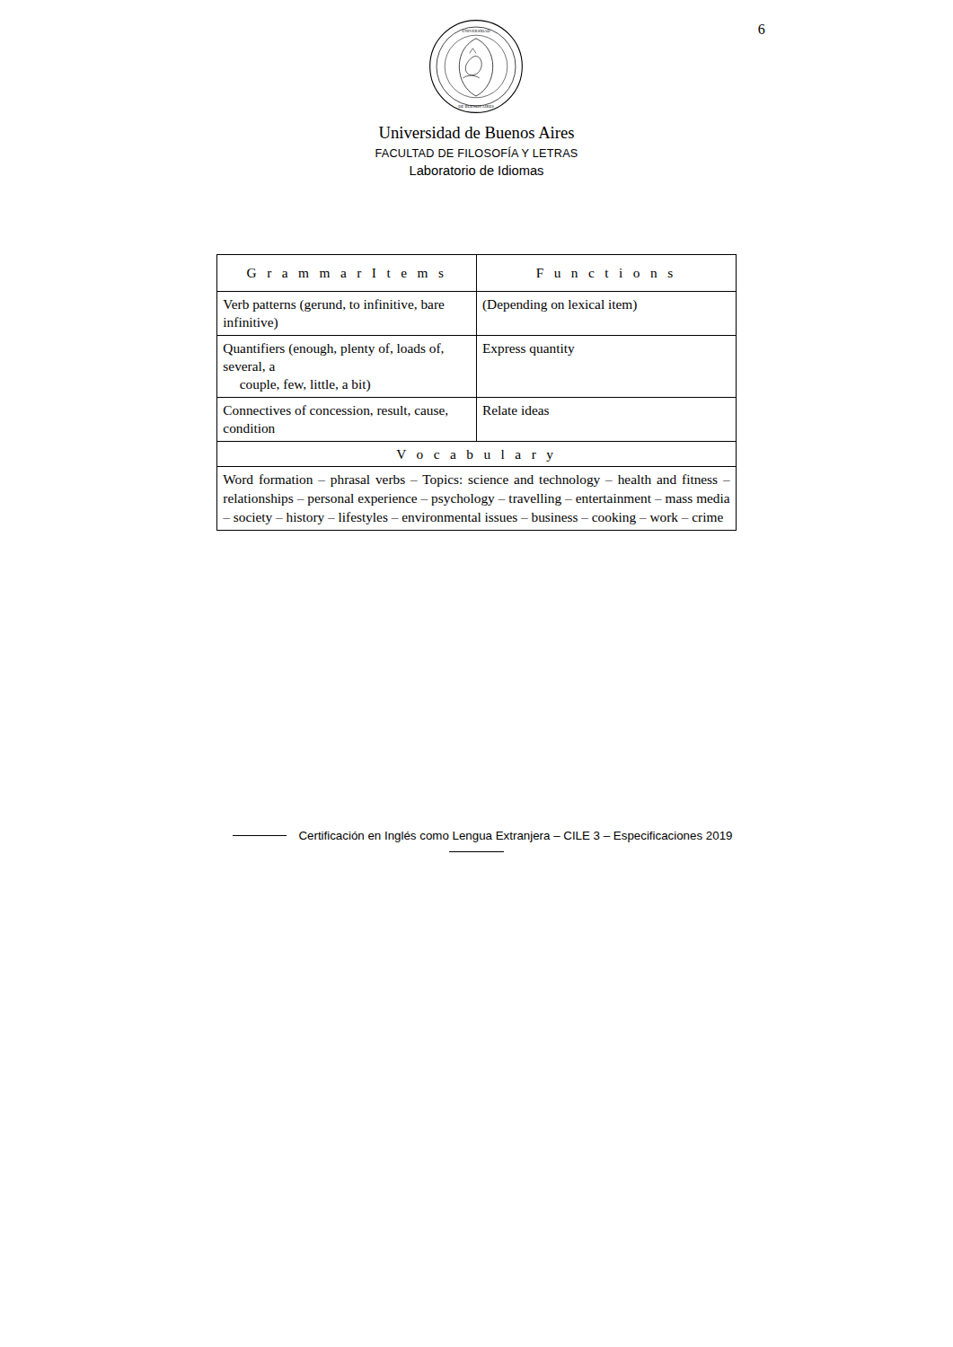6
UNIVERSIDAD DE BUENOS AIRES
Universidad de Buenos Aires
FACULTAD DE FILOSOFÍA Y LETRAS
Laboratorio de Idiomas
| G r a m m a r I t e m s | F u n c t i o n s |
| --- | --- |
| Verb patterns (gerund, to infinitive, bare infinitive) | (Depending on lexical item) |
| Quantifiers (enough, plenty of, loads of, several, a couple, few, little, a bit) | Express quantity |
| Connectives of concession, result, cause, condition | Relate ideas |
| V o c a b u l a r y |
| Word formation – phrasal verbs – Topics: science and technology – health and fitness – relationships – personal experience – psychology – travelling – entertainment – mass media – society – history – lifestyles – environmental issues – business – cooking – work – crime |
Certificación en Inglés como Lengua Extranjera – CILE 3 – Especificaciones 2019